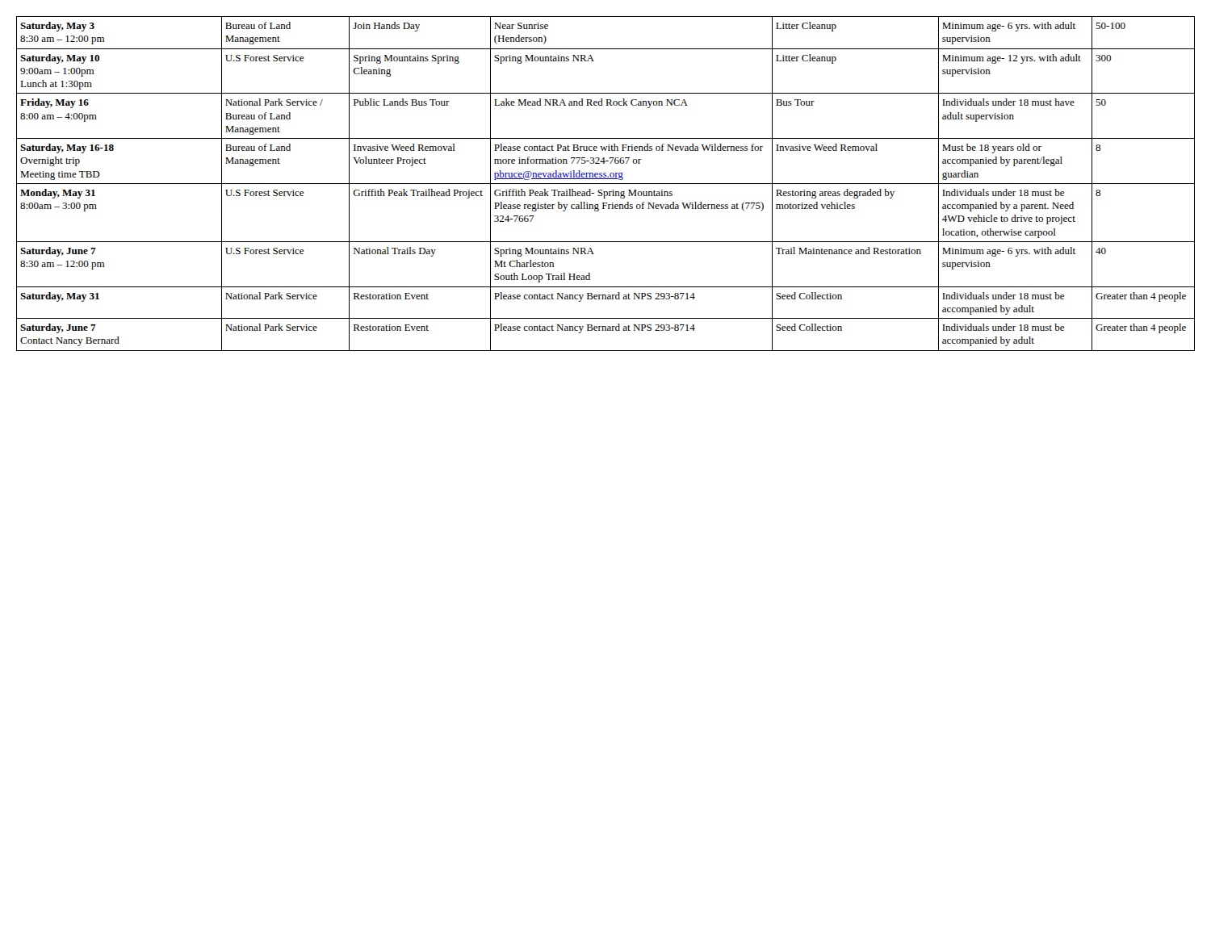| Saturday, May 3 8:30 am – 12:00 pm | Bureau of Land Management | Join Hands Day | Near Sunrise (Henderson) | Litter Cleanup | Minimum age- 6 yrs. with adult supervision | 50-100 |
| Saturday, May 10 9:00am – 1:00pm Lunch at 1:30pm | U.S Forest Service | Spring Mountains Spring Cleaning | Spring Mountains NRA | Litter Cleanup | Minimum age- 12 yrs. with adult supervision | 300 |
| Friday, May 16 8:00 am – 4:00pm | National Park Service / Bureau of Land Management | Public Lands Bus Tour | Lake Mead NRA and Red Rock Canyon NCA | Bus Tour | Individuals under 18 must have adult supervision | 50 |
| Saturday, May 16-18 Overnight trip Meeting time TBD | Bureau of Land Management | Invasive Weed Removal Volunteer Project | Please contact Pat Bruce with Friends of Nevada Wilderness for more information 775-324-7667 or pbruce@nevadawilderness.org | Invasive Weed Removal | Must be 18 years old or accompanied by parent/legal guardian | 8 |
| Monday, May 31 8:00am – 3:00 pm | U.S Forest Service | Griffith Peak Trailhead Project | Griffith Peak Trailhead- Spring Mountains Please register by calling Friends of Nevada Wilderness at (775) 324-7667 | Restoring areas degraded by motorized vehicles | Individuals under 18 must be accompanied by a parent. Need 4WD vehicle to drive to project location, otherwise carpool | 8 |
| Saturday, June 7 8:30 am – 12:00 pm | U.S Forest Service | National Trails Day | Spring Mountains NRA Mt Charleston South Loop Trail Head | Trail Maintenance and Restoration | Minimum age- 6 yrs. with adult supervision | 40 |
| Saturday, May 31 | National Park Service | Restoration Event | Please contact Nancy Bernard at NPS 293-8714 | Seed Collection | Individuals under 18 must be accompanied by adult | Greater than 4 people |
| Saturday, June 7 Contact Nancy Bernard | National Park Service | Restoration Event | Please contact Nancy Bernard at NPS 293-8714 | Seed Collection | Individuals under 18 must be accompanied by adult | Greater than 4 people |